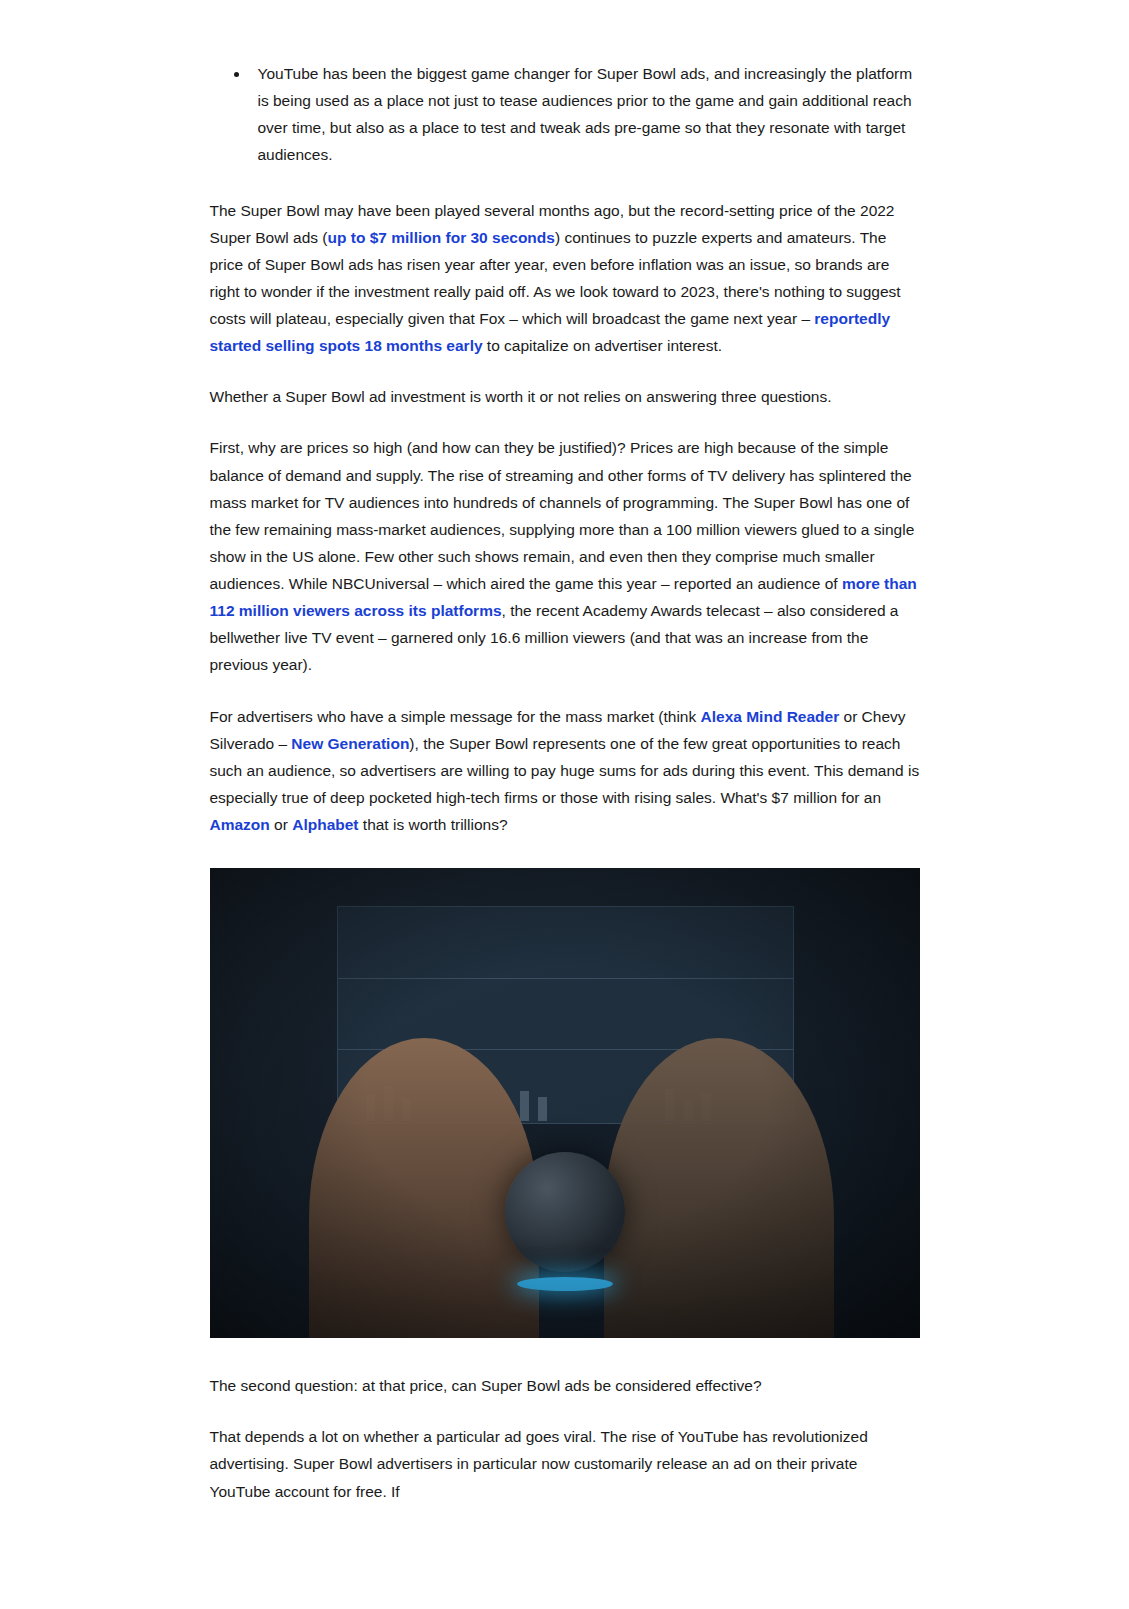YouTube has been the biggest game changer for Super Bowl ads, and increasingly the platform is being used as a place not just to tease audiences prior to the game and gain additional reach over time, but also as a place to test and tweak ads pre-game so that they resonate with target audiences.
The Super Bowl may have been played several months ago, but the record-setting price of the 2022 Super Bowl ads (up to $7 million for 30 seconds) continues to puzzle experts and amateurs. The price of Super Bowl ads has risen year after year, even before inflation was an issue, so brands are right to wonder if the investment really paid off. As we look toward to 2023, there's nothing to suggest costs will plateau, especially given that Fox – which will broadcast the game next year – reportedly started selling spots 18 months early to capitalize on advertiser interest.
Whether a Super Bowl ad investment is worth it or not relies on answering three questions.
First, why are prices so high (and how can they be justified)? Prices are high because of the simple balance of demand and supply. The rise of streaming and other forms of TV delivery has splintered the mass market for TV audiences into hundreds of channels of programming. The Super Bowl has one of the few remaining mass-market audiences, supplying more than a 100 million viewers glued to a single show in the US alone. Few other such shows remain, and even then they comprise much smaller audiences. While NBCUniversal – which aired the game this year – reported an audience of more than 112 million viewers across its platforms, the recent Academy Awards telecast – also considered a bellwether live TV event – garnered only 16.6 million viewers (and that was an increase from the previous year).
For advertisers who have a simple message for the mass market (think Alexa Mind Reader or Chevy Silverado – New Generation), the Super Bowl represents one of the few great opportunities to reach such an audience, so advertisers are willing to pay huge sums for ads during this event. This demand is especially true of deep pocketed high-tech firms or those with rising sales. What's $7 million for an Amazon or Alphabet that is worth trillions?
The second question: at that price, can Super Bowl ads be considered effective?
That depends a lot on whether a particular ad goes viral. The rise of YouTube has revolutionized advertising. Super Bowl advertisers in particular now customarily release an ad on their private YouTube account for free. If